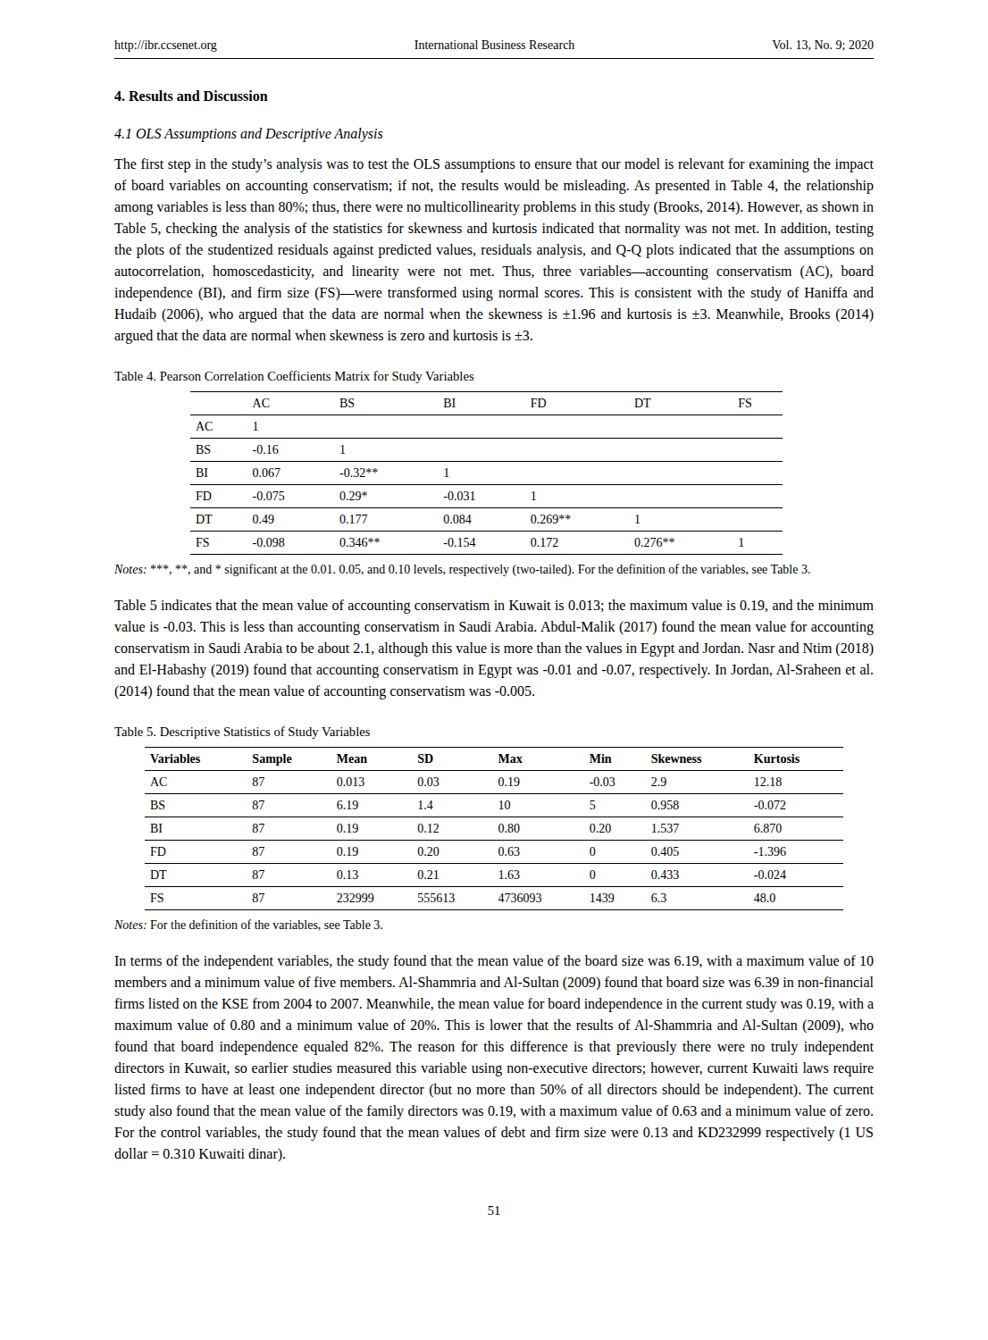http://ibr.ccsenet.org
International Business Research
Vol. 13, No. 9; 2020
4. Results and Discussion
4.1 OLS Assumptions and Descriptive Analysis
The first step in the study’s analysis was to test the OLS assumptions to ensure that our model is relevant for examining the impact of board variables on accounting conservatism; if not, the results would be misleading. As presented in Table 4, the relationship among variables is less than 80%; thus, there were no multicollinearity problems in this study (Brooks, 2014). However, as shown in Table 5, checking the analysis of the statistics for skewness and kurtosis indicated that normality was not met. In addition, testing the plots of the studentized residuals against predicted values, residuals analysis, and Q-Q plots indicated that the assumptions on autocorrelation, homoscedasticity, and linearity were not met. Thus, three variables—accounting conservatism (AC), board independence (BI), and firm size (FS)—were transformed using normal scores. This is consistent with the study of Haniffa and Hudaib (2006), who argued that the data are normal when the skewness is ±1.96 and kurtosis is ±3. Meanwhile, Brooks (2014) argued that the data are normal when skewness is zero and kurtosis is ±3.
Table 4. Pearson Correlation Coefficients Matrix for Study Variables
| | AC | BS | BI | FD | DT | FS |
| --- | --- | --- | --- | --- | --- | --- |
| AC | 1 | | | | | |
| BS | -0.16 | 1 | | | | |
| BI | 0.067 | -0.32** | 1 | | | |
| FD | -0.075 | 0.29* | -0.031 | 1 | | |
| DT | 0.49 | 0.177 | 0.084 | 0.269** | 1 | |
| FS | -0.098 | 0.346** | -0.154 | 0.172 | 0.276** | 1 |
Notes: ***, **, and * significant at the 0.01. 0.05, and 0.10 levels, respectively (two-tailed). For the definition of the variables, see Table 3.
Table 5 indicates that the mean value of accounting conservatism in Kuwait is 0.013; the maximum value is 0.19, and the minimum value is -0.03. This is less than accounting conservatism in Saudi Arabia. Abdul-Malik (2017) found the mean value for accounting conservatism in Saudi Arabia to be about 2.1, although this value is more than the values in Egypt and Jordan. Nasr and Ntim (2018) and El-Habashy (2019) found that accounting conservatism in Egypt was -0.01 and -0.07, respectively. In Jordan, Al-Sraheen et al. (2014) found that the mean value of accounting conservatism was -0.005.
Table 5. Descriptive Statistics of Study Variables
| Variables | Sample | Mean | SD | Max | Min | Skewness | Kurtosis |
| --- | --- | --- | --- | --- | --- | --- | --- |
| AC | 87 | 0.013 | 0.03 | 0.19 | -0.03 | 2.9 | 12.18 |
| BS | 87 | 6.19 | 1.4 | 10 | 5 | 0.958 | -0.072 |
| BI | 87 | 0.19 | 0.12 | 0.80 | 0.20 | 1.537 | 6.870 |
| FD | 87 | 0.19 | 0.20 | 0.63 | 0 | 0.405 | -1.396 |
| DT | 87 | 0.13 | 0.21 | 1.63 | 0 | 0.433 | -0.024 |
| FS | 87 | 232999 | 555613 | 4736093 | 1439 | 6.3 | 48.0 |
Notes: For the definition of the variables, see Table 3.
In terms of the independent variables, the study found that the mean value of the board size was 6.19, with a maximum value of 10 members and a minimum value of five members. Al-Shammria and Al-Sultan (2009) found that board size was 6.39 in non-financial firms listed on the KSE from 2004 to 2007. Meanwhile, the mean value for board independence in the current study was 0.19, with a maximum value of 0.80 and a minimum value of 20%. This is lower that the results of Al-Shammria and Al-Sultan (2009), who found that board independence equaled 82%. The reason for this difference is that previously there were no truly independent directors in Kuwait, so earlier studies measured this variable using non-executive directors; however, current Kuwaiti laws require listed firms to have at least one independent director (but no more than 50% of all directors should be independent). The current study also found that the mean value of the family directors was 0.19, with a maximum value of 0.63 and a minimum value of zero. For the control variables, the study found that the mean values of debt and firm size were 0.13 and KD232999 respectively (1 US dollar = 0.310 Kuwaiti dinar).
51